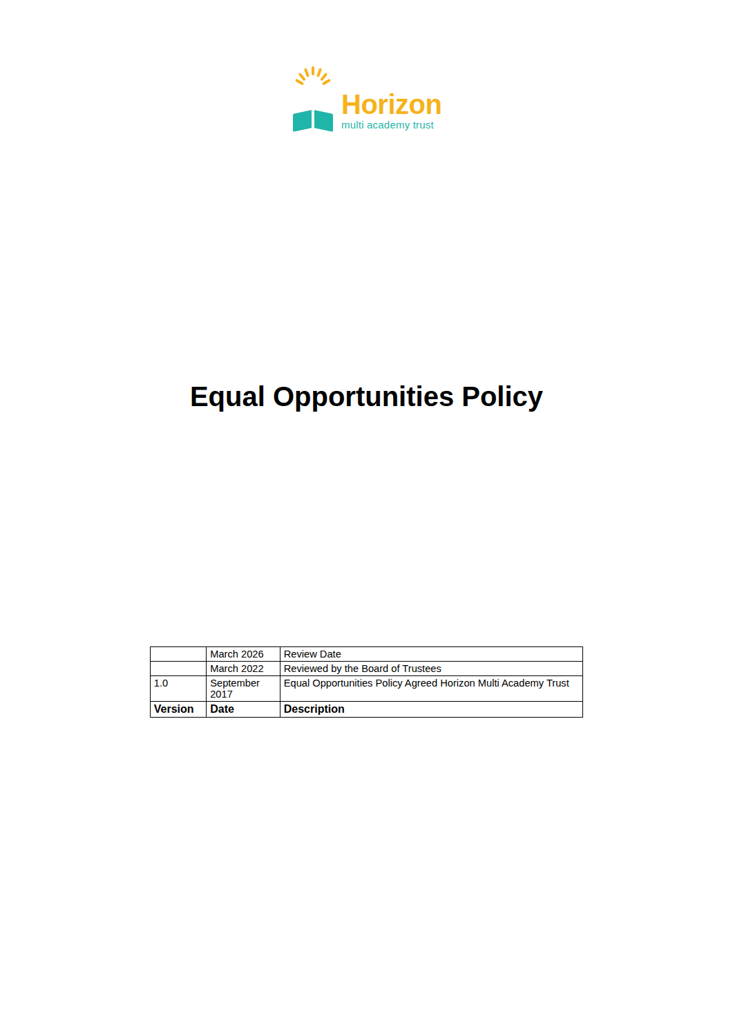Horizon multi academy trust
Equal Opportunities Policy
| | March 2026 | Review Date |
| | March 2022 | Reviewed by the Board of Trustees |
| 1.0 | September 2017 | Equal Opportunities Policy Agreed Horizon Multi Academy Trust |
| Version | Date | Description |